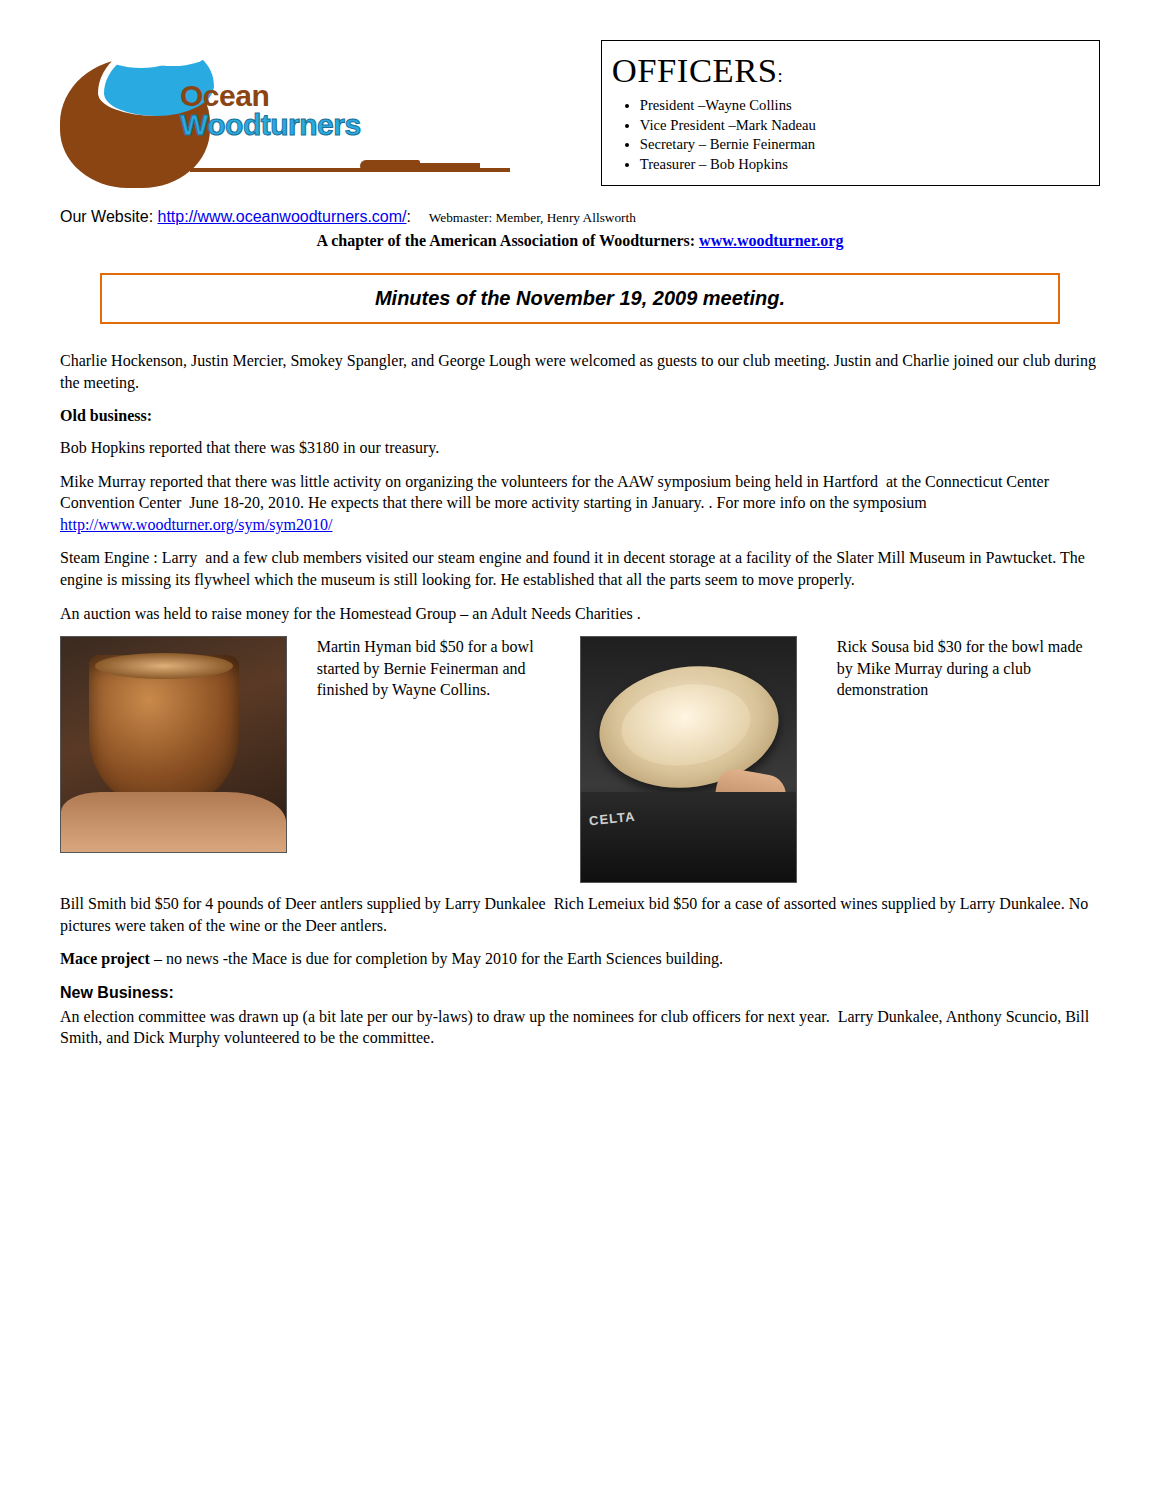| Ocean Woodturners | OFFICERS : President –Wayne Collins Vice President –Mark Nadeau Secretary – Bernie Feinerman Treasurer – Bob Hopkins |
Our Website: http://www.oceanwoodturners.com/: Webmaster: Member, Henry Allsworth
A chapter of the American Association of Woodturners: www.woodturner.org
Minutes of the November 19, 2009 meeting.
Charlie Hockenson, Justin Mercier, Smokey Spangler, and George Lough were welcomed as guests to our club meeting. Justin and Charlie joined our club during the meeting.
Old business:
Bob Hopkins reported that there was $3180 in our treasury.
Mike Murray reported that there was little activity on organizing the volunteers for the AAW symposium being held in Hartford at the Connecticut Center Convention Center June 18-20, 2010. He expects that there will be more activity starting in January. . For more info on the symposium http://www.woodturner.org/sym/sym2010/
Steam Engine : Larry and a few club members visited our steam engine and found it in decent storage at a facility of the Slater Mill Museum in Pawtucket. The engine is missing its flywheel which the museum is still looking for. He established that all the parts seem to move properly.
An auction was held to raise money for the Homestead Group – an Adult Needs Charities .
| | Martin Hyman bid $50 for a bowl started by Bernie Feinerman and finished by Wayne Collins. | CELTA | Rick Sousa bid $30 for the bowl made by Mike Murray during a club demonstration |
Bill Smith bid $50 for 4 pounds of Deer antlers supplied by Larry Dunkalee Rich Lemeiux bid $50 for a case of assorted wines supplied by Larry Dunkalee. No pictures were taken of the wine or the Deer antlers.
Mace project – no news -the Mace is due for completion by May 2010 for the Earth Sciences building.
New Business:
An election committee was drawn up (a bit late per our by-laws) to draw up the nominees for club officers for next year. Larry Dunkalee, Anthony Scuncio, Bill Smith, and Dick Murphy volunteered to be the committee.